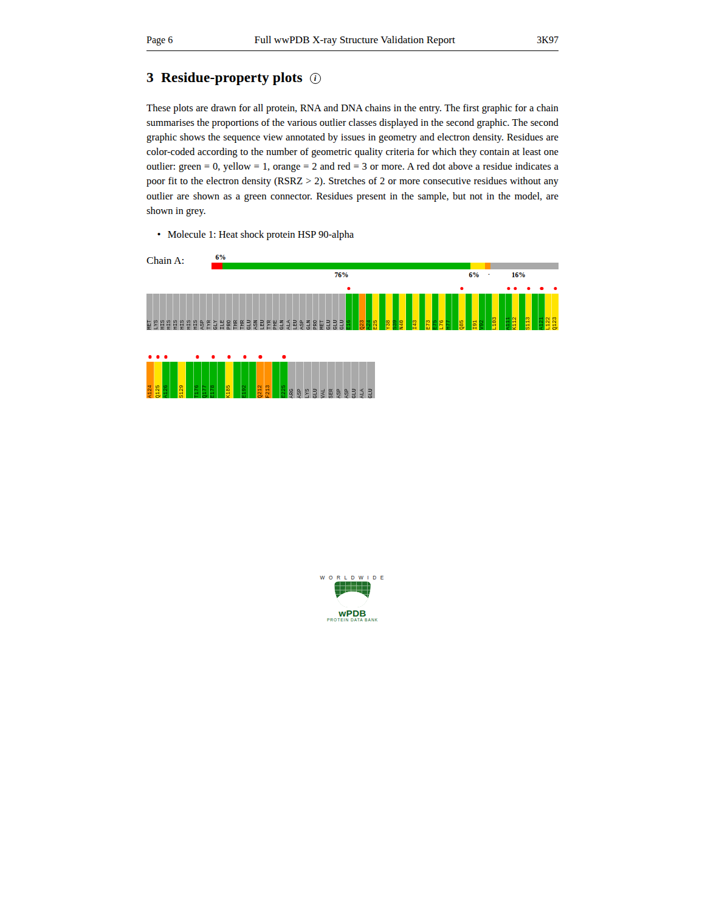Page 6
Full wwPDB X-ray Structure Validation Report
3K97
3 Residue-property plots i
These plots are drawn for all protein, RNA and DNA chains in the entry. The first graphic for a chain summarises the proportions of the various outlier classes displayed in the second graphic. The second graphic shows the sequence view annotated by issues in geometry and electron density. Residues are color-coded according to the number of geometric quality criteria for which they contain at least one outlier: green = 0, yellow = 1, orange = 2 and red = 3 or more. A red dot above a residue indicates a poor fit to the electron density (RSRZ > 2). Stretches of 2 or more consecutive residues without any outlier are shown as a green connector. Residues present in the sample, but not in the model, are shown in grey.
Molecule 1: Heat shock protein HSP 90-alpha
Chain A:
6%
76%
6%
·
16%
MET
LYS
HIS
HIS
HIS
HIS
HIS
HIS
ASP
TYR
GLY
ILE
PRO
THR
THR
GLU
ASN
LEU
TYR
PHE
GLN
ALA
LEU
ASP
GLN
PRO
MET
GLU
GLU
GLU
E16
Q23
A24
E25
Y38
S39
N40
I43
E73
E75
L76
H77
Q85
I91
V92
L103
A111
K112
S113
A121
L122
Q123
A124
Q125
A126
S129
T176
Q177
E178
K185
E192
Q212
F213
E225
ARG
ASP
LYS
GLU
VAL
SER
ASP
ASP
GLU
ALA
GLU
W O R L D W I D E
w PDB
PROTEIN DATA BANK